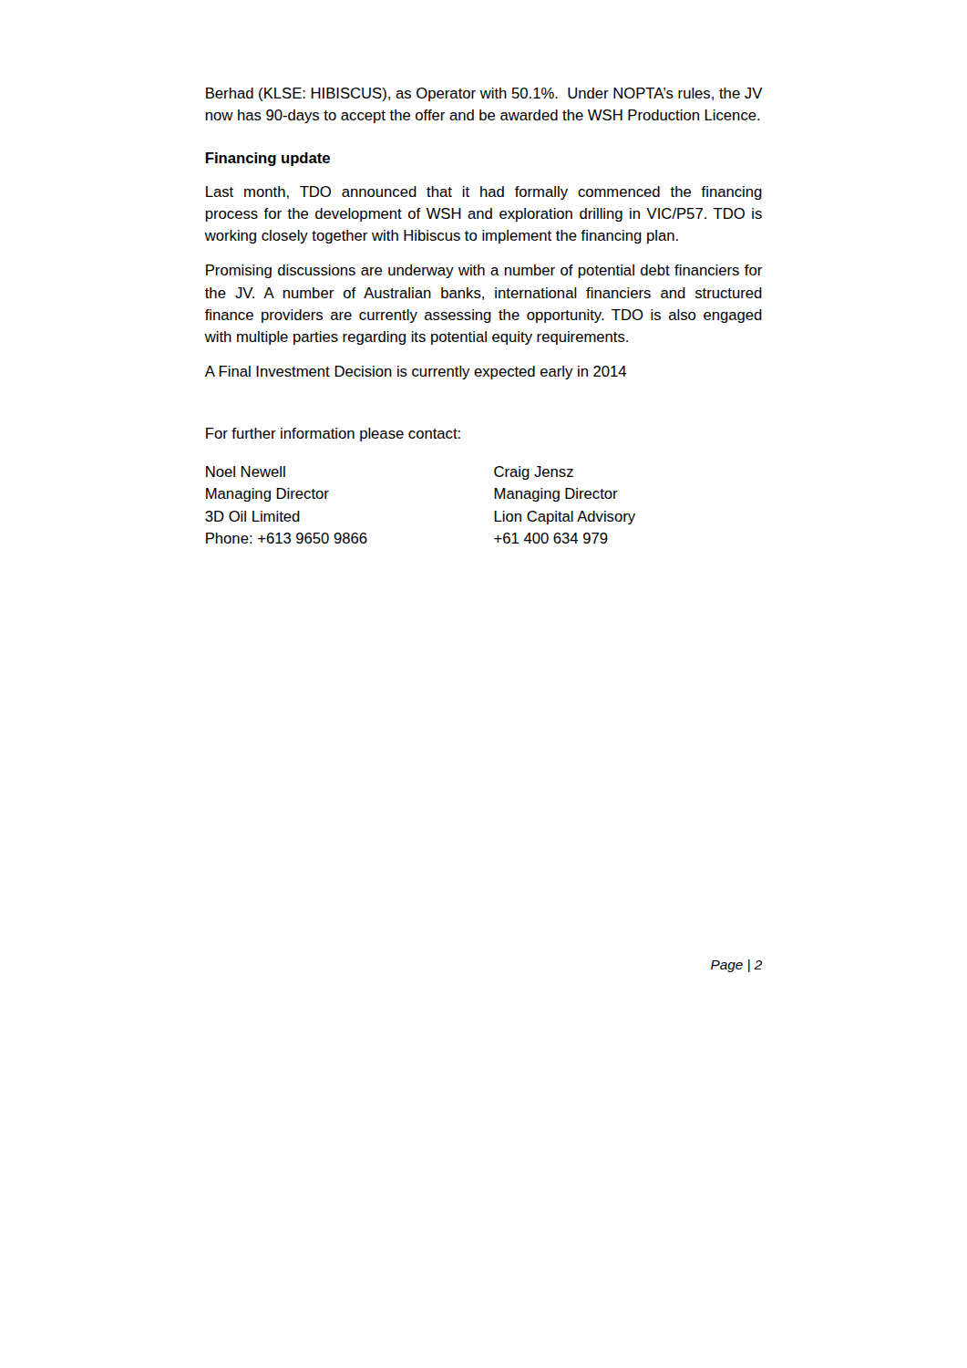Berhad (KLSE: HIBISCUS), as Operator with 50.1%. Under NOPTA’s rules, the JV now has 90-days to accept the offer and be awarded the WSH Production Licence.
Financing update
Last month, TDO announced that it had formally commenced the financing process for the development of WSH and exploration drilling in VIC/P57. TDO is working closely together with Hibiscus to implement the financing plan.
Promising discussions are underway with a number of potential debt financiers for the JV. A number of Australian banks, international financiers and structured finance providers are currently assessing the opportunity. TDO is also engaged with multiple parties regarding its potential equity requirements.
A Final Investment Decision is currently expected early in 2014
For further information please contact:
| Noel Newell | Craig Jensz |
| Managing Director | Managing Director |
| 3D Oil Limited | Lion Capital Advisory |
| Phone: +613 9650 9866 | +61 400 634 979 |
Page | 2